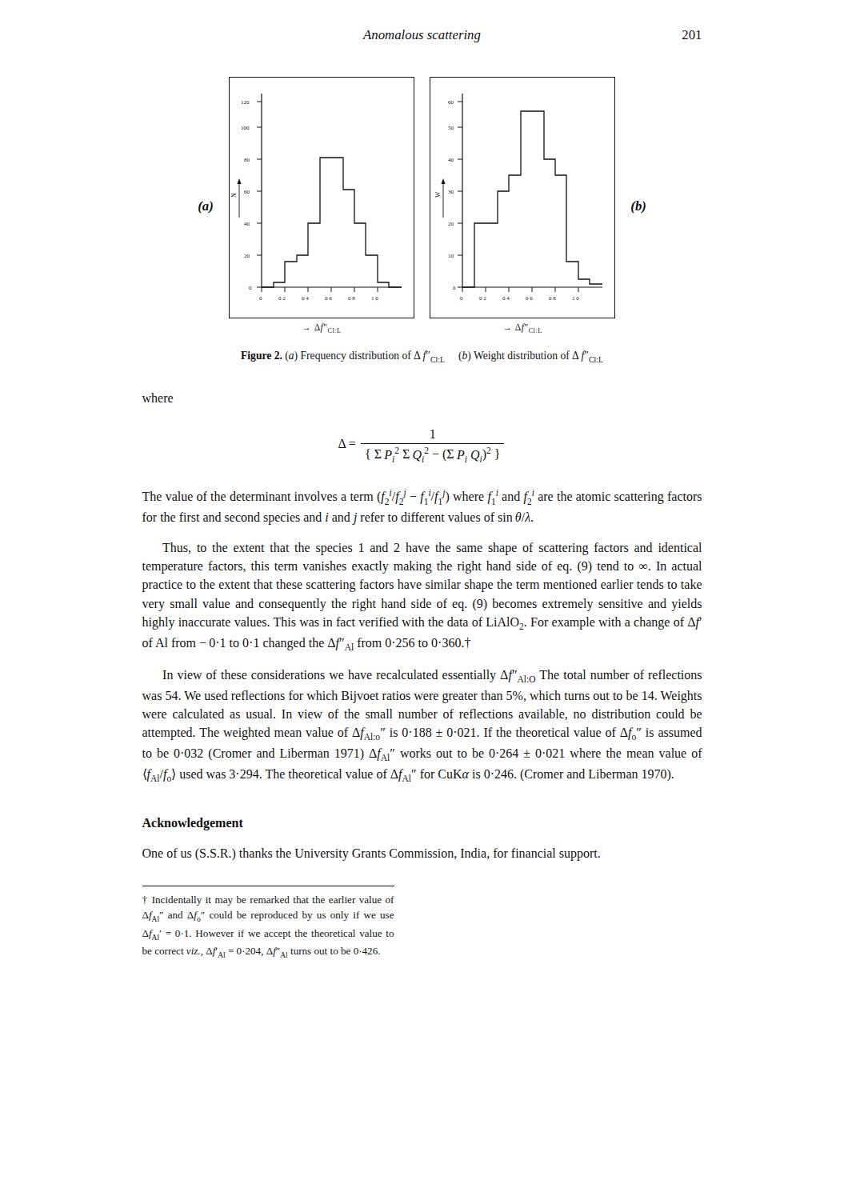Anomalous scattering 201
(a)
0 20 40 60 80 100 120 0 0 2 0 4 0 6 0 8 1 0 N
→ Δf″Cl:L
0 10 20 30 40 50 60 0 0 2 0 4 0 6 0 8 1 0 W
→ Δf″Cl:L
(b)
Figure 2. (a) Frequency distribution of Δ f″Cl:L (b) Weight distribution of Δ f″Cl:L
where
Δ = 1 { Σ Pi2 Σ Qi2 − (Σ Pi Qi)2 }
The value of the determinant involves a term (f2i/f2j − f1i/f1j) where f1i and f2i are the atomic scattering factors for the first and second species and i and j refer to different values of sin θ/λ.
Thus, to the extent that the species 1 and 2 have the same shape of scattering factors and identical temperature factors, this term vanishes exactly making the right hand side of eq. (9) tend to ∞. In actual practice to the extent that these scattering factors have similar shape the term mentioned earlier tends to take very small value and consequently the right hand side of eq. (9) becomes extremely sensitive and yields highly inaccurate values. This was in fact verified with the data of LiAlO2. For example with a change of Δf′ of Al from − 0·1 to 0·1 changed the Δf″Al from 0·256 to 0·360.†
In view of these considerations we have recalculated essentially Δf″Al:O The total number of reflections was 54. We used reflections for which Bijvoet ratios were greater than 5%, which turns out to be 14. Weights were calculated as usual. In view of the small number of reflections available, no distribution could be attempted. The weighted mean value of ΔfAl:o″ is 0·188 ± 0·021. If the theoretical value of Δfo″ is assumed to be 0·032 (Cromer and Liberman 1971) ΔfAl″ works out to be 0·264 ± 0·021 where the mean value of ⟨fAl/fo⟩ used was 3·294. The theoretical value of ΔfAl″ for CuKα is 0·246. (Cromer and Liberman 1970).
Acknowledgement
One of us (S.S.R.) thanks the University Grants Commission, India, for financial support.
† Incidentally it may be remarked that the earlier value of ΔfAl″ and Δfo″ could be reproduced by us only if we use ΔfAl′ = 0·1. However if we accept the theoretical value to be correct viz., Δf′Al = 0·204, Δf″Al turns out to be 0·426.